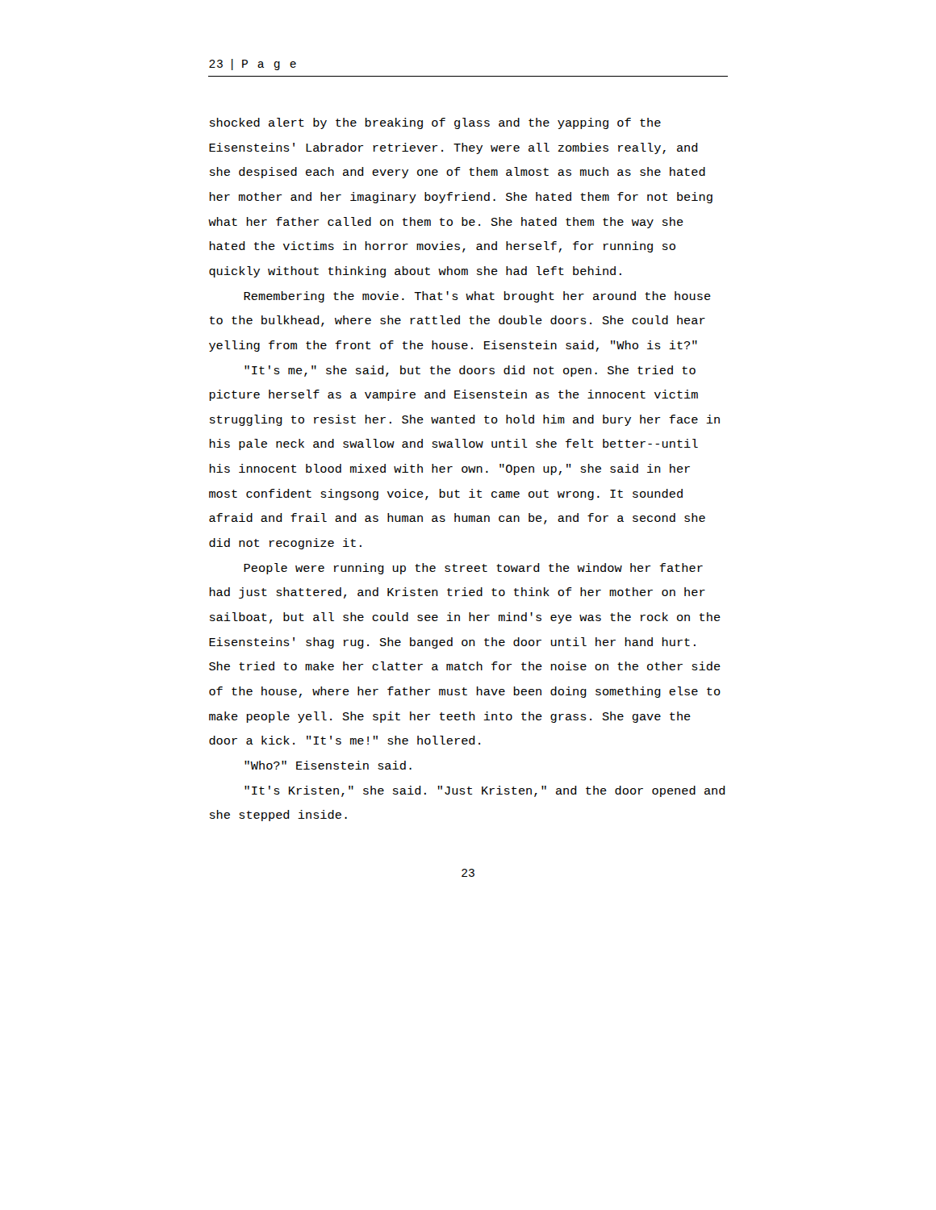23|P a g e
shocked alert by the breaking of glass and the yapping of the Eisensteins' Labrador retriever. They were all zombies really, and she despised each and every one of them almost as much as she hated her mother and her imaginary boyfriend. She hated them for not being what her father called on them to be. She hated them the way she hated the victims in horror movies, and herself, for running so quickly without thinking about whom she had left behind.
Remembering the movie. That's what brought her around the house to the bulkhead, where she rattled the double doors. She could hear yelling from the front of the house. Eisenstein said, "Who is it?"
"It's me," she said, but the doors did not open. She tried to picture herself as a vampire and Eisenstein as the innocent victim struggling to resist her. She wanted to hold him and bury her face in his pale neck and swallow and swallow until she felt better--until his innocent blood mixed with her own. "Open up," she said in her most confident singsong voice, but it came out wrong. It sounded afraid and frail and as human as human can be, and for a second she did not recognize it.
People were running up the street toward the window her father had just shattered, and Kristen tried to think of her mother on her sailboat, but all she could see in her mind's eye was the rock on the Eisensteins' shag rug. She banged on the door until her hand hurt. She tried to make her clatter a match for the noise on the other side of the house, where her father must have been doing something else to make people yell. She spit her teeth into the grass. She gave the door a kick. "It's me!" she hollered.
"Who?" Eisenstein said.
"It's Kristen," she said. "Just Kristen," and the door opened and she stepped inside.
23